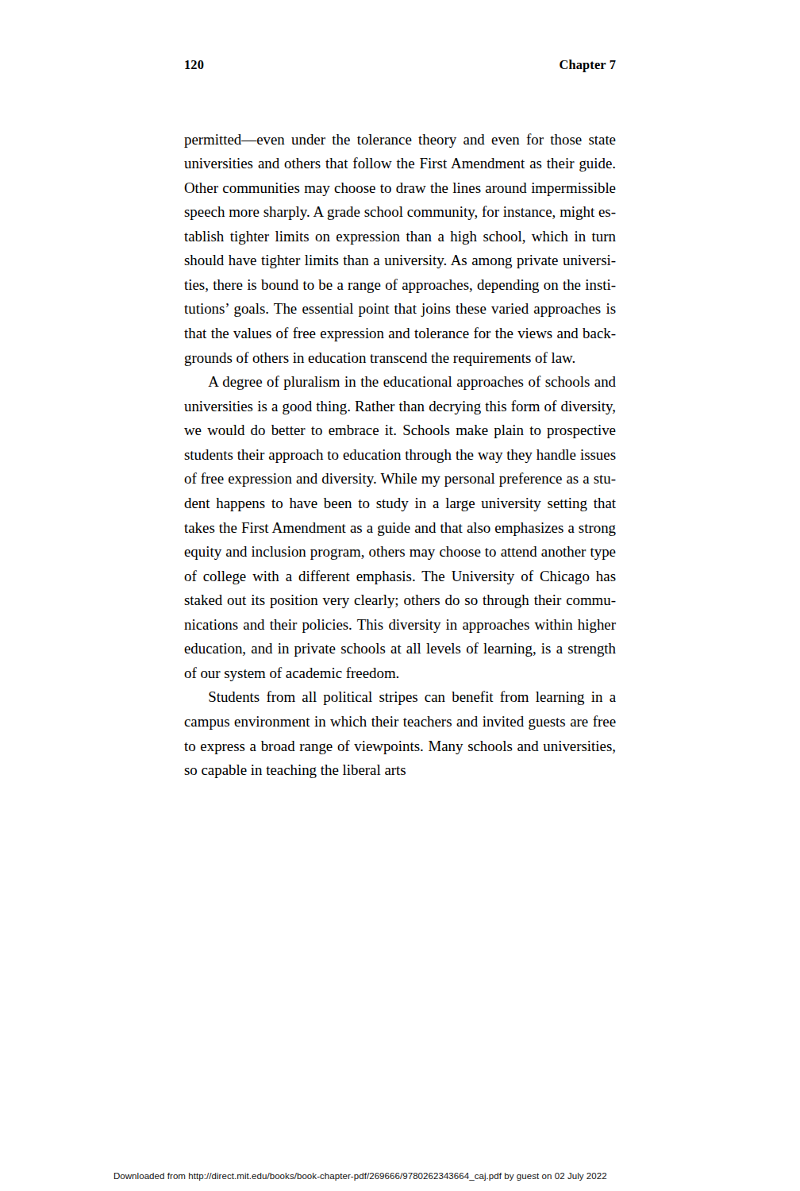120 Chapter 7
permitted—even under the tolerance theory and even for those state universities and others that follow the First Amendment as their guide. Other communities may choose to draw the lines around impermissible speech more sharply. A grade school community, for instance, might establish tighter limits on expression than a high school, which in turn should have tighter limits than a university. As among private universities, there is bound to be a range of approaches, depending on the institutions’ goals. The essential point that joins these varied approaches is that the values of free expression and tolerance for the views and backgrounds of others in education transcend the requirements of law.
A degree of pluralism in the educational approaches of schools and universities is a good thing. Rather than decrying this form of diversity, we would do better to embrace it. Schools make plain to prospective students their approach to education through the way they handle issues of free expression and diversity. While my personal preference as a student happens to have been to study in a large university setting that takes the First Amendment as a guide and that also emphasizes a strong equity and inclusion program, others may choose to attend another type of college with a different emphasis. The University of Chicago has staked out its position very clearly; others do so through their communications and their policies. This diversity in approaches within higher education, and in private schools at all levels of learning, is a strength of our system of academic freedom.
Students from all political stripes can benefit from learning in a campus environment in which their teachers and invited guests are free to express a broad range of viewpoints. Many schools and universities, so capable in teaching the liberal arts
Downloaded from http://direct.mit.edu/books/book-chapter-pdf/269666/9780262343664_caj.pdf by guest on 02 July 2022